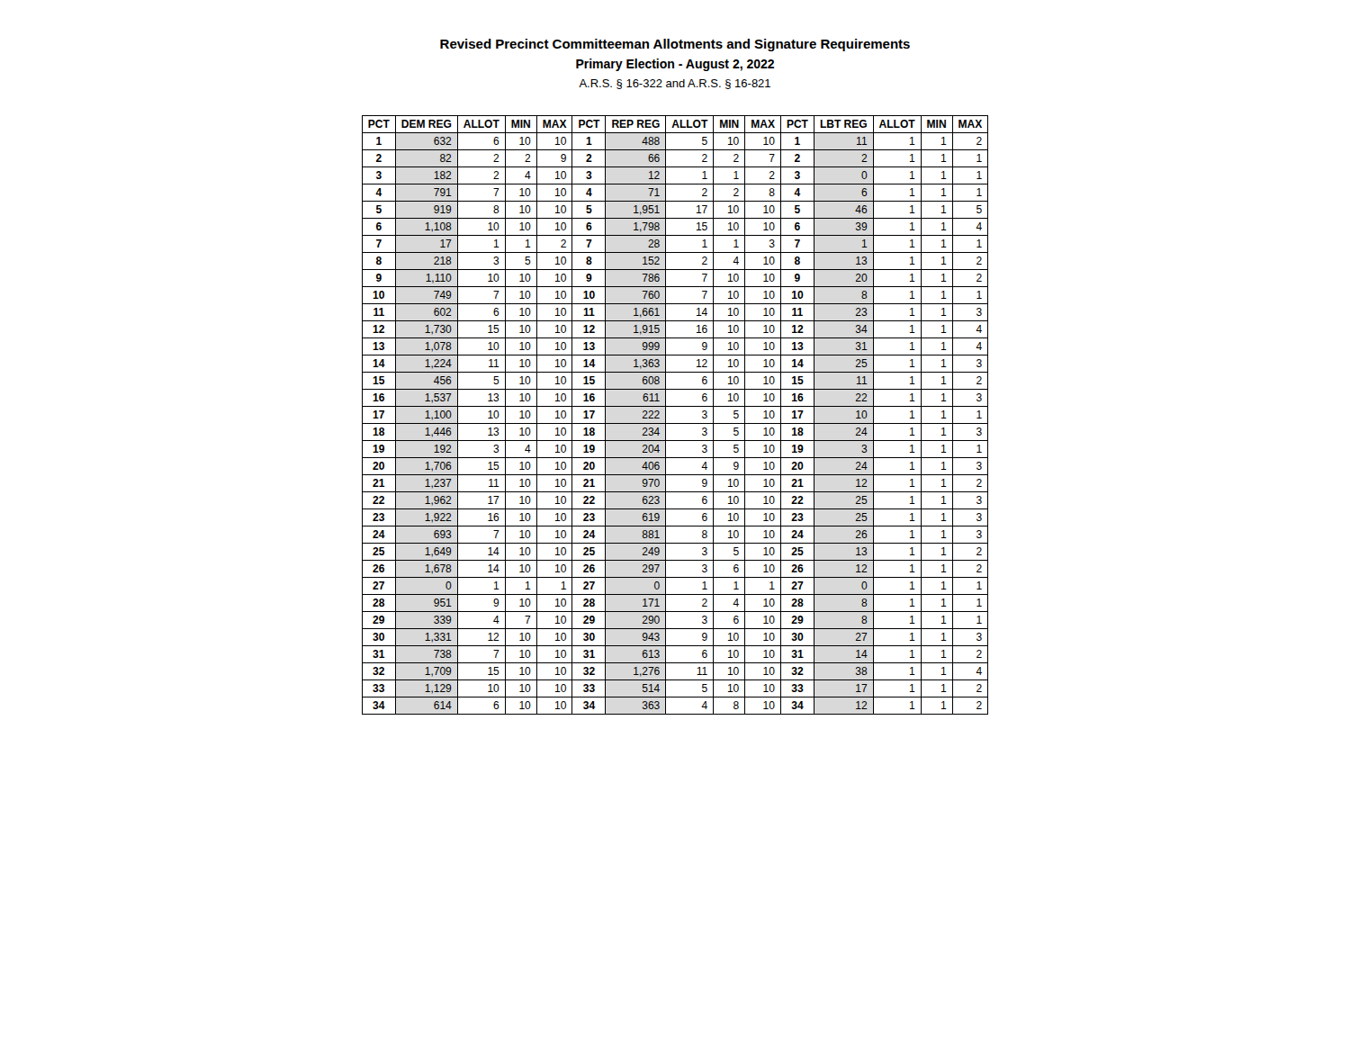Revised Precinct Committeeman Allotments and Signature Requirements
Primary Election - August 2, 2022
A.R.S. § 16-322 and A.R.S. § 16-821
| PCT | DEM REG | ALLOT | MIN | MAX | PCT | REP REG | ALLOT | MIN | MAX | PCT | LBT REG | ALLOT | MIN | MAX |
| --- | --- | --- | --- | --- | --- | --- | --- | --- | --- | --- | --- | --- | --- | --- |
| 1 | 632 | 6 | 10 | 10 | 1 | 488 | 5 | 10 | 10 | 1 | 11 | 1 | 1 | 2 |
| 2 | 82 | 2 | 2 | 9 | 2 | 66 | 2 | 2 | 7 | 2 | 2 | 1 | 1 | 1 |
| 3 | 182 | 2 | 4 | 10 | 3 | 12 | 1 | 1 | 2 | 3 | 0 | 1 | 1 | 1 |
| 4 | 791 | 7 | 10 | 10 | 4 | 71 | 2 | 2 | 8 | 4 | 6 | 1 | 1 | 1 |
| 5 | 919 | 8 | 10 | 10 | 5 | 1,951 | 17 | 10 | 10 | 5 | 46 | 1 | 1 | 5 |
| 6 | 1,108 | 10 | 10 | 10 | 6 | 1,798 | 15 | 10 | 10 | 6 | 39 | 1 | 1 | 4 |
| 7 | 17 | 1 | 1 | 2 | 7 | 28 | 1 | 1 | 3 | 7 | 1 | 1 | 1 | 1 |
| 8 | 218 | 3 | 5 | 10 | 8 | 152 | 2 | 4 | 10 | 8 | 13 | 1 | 1 | 2 |
| 9 | 1,110 | 10 | 10 | 10 | 9 | 786 | 7 | 10 | 10 | 9 | 20 | 1 | 1 | 2 |
| 10 | 749 | 7 | 10 | 10 | 10 | 760 | 7 | 10 | 10 | 10 | 8 | 1 | 1 | 1 |
| 11 | 602 | 6 | 10 | 10 | 11 | 1,661 | 14 | 10 | 10 | 11 | 23 | 1 | 1 | 3 |
| 12 | 1,730 | 15 | 10 | 10 | 12 | 1,915 | 16 | 10 | 10 | 12 | 34 | 1 | 1 | 4 |
| 13 | 1,078 | 10 | 10 | 10 | 13 | 999 | 9 | 10 | 10 | 13 | 31 | 1 | 1 | 4 |
| 14 | 1,224 | 11 | 10 | 10 | 14 | 1,363 | 12 | 10 | 10 | 14 | 25 | 1 | 1 | 3 |
| 15 | 456 | 5 | 10 | 10 | 15 | 608 | 6 | 10 | 10 | 15 | 11 | 1 | 1 | 2 |
| 16 | 1,537 | 13 | 10 | 10 | 16 | 611 | 6 | 10 | 10 | 16 | 22 | 1 | 1 | 3 |
| 17 | 1,100 | 10 | 10 | 10 | 17 | 222 | 3 | 5 | 10 | 17 | 10 | 1 | 1 | 1 |
| 18 | 1,446 | 13 | 10 | 10 | 18 | 234 | 3 | 5 | 10 | 18 | 24 | 1 | 1 | 3 |
| 19 | 192 | 3 | 4 | 10 | 19 | 204 | 3 | 5 | 10 | 19 | 3 | 1 | 1 | 1 |
| 20 | 1,706 | 15 | 10 | 10 | 20 | 406 | 4 | 9 | 10 | 20 | 24 | 1 | 1 | 3 |
| 21 | 1,237 | 11 | 10 | 10 | 21 | 970 | 9 | 10 | 10 | 21 | 12 | 1 | 1 | 2 |
| 22 | 1,962 | 17 | 10 | 10 | 22 | 623 | 6 | 10 | 10 | 22 | 25 | 1 | 1 | 3 |
| 23 | 1,922 | 16 | 10 | 10 | 23 | 619 | 6 | 10 | 10 | 23 | 25 | 1 | 1 | 3 |
| 24 | 693 | 7 | 10 | 10 | 24 | 881 | 8 | 10 | 10 | 24 | 26 | 1 | 1 | 3 |
| 25 | 1,649 | 14 | 10 | 10 | 25 | 249 | 3 | 5 | 10 | 25 | 13 | 1 | 1 | 2 |
| 26 | 1,678 | 14 | 10 | 10 | 26 | 297 | 3 | 6 | 10 | 26 | 12 | 1 | 1 | 2 |
| 27 | 0 | 1 | 1 | 1 | 27 | 0 | 1 | 1 | 1 | 27 | 0 | 1 | 1 | 1 |
| 28 | 951 | 9 | 10 | 10 | 28 | 171 | 2 | 4 | 10 | 28 | 8 | 1 | 1 | 1 |
| 29 | 339 | 4 | 7 | 10 | 29 | 290 | 3 | 6 | 10 | 29 | 8 | 1 | 1 | 1 |
| 30 | 1,331 | 12 | 10 | 10 | 30 | 943 | 9 | 10 | 10 | 30 | 27 | 1 | 1 | 3 |
| 31 | 738 | 7 | 10 | 10 | 31 | 613 | 6 | 10 | 10 | 31 | 14 | 1 | 1 | 2 |
| 32 | 1,709 | 15 | 10 | 10 | 32 | 1,276 | 11 | 10 | 10 | 32 | 38 | 1 | 1 | 4 |
| 33 | 1,129 | 10 | 10 | 10 | 33 | 514 | 5 | 10 | 10 | 33 | 17 | 1 | 1 | 2 |
| 34 | 614 | 6 | 10 | 10 | 34 | 363 | 4 | 8 | 10 | 34 | 12 | 1 | 1 | 2 |